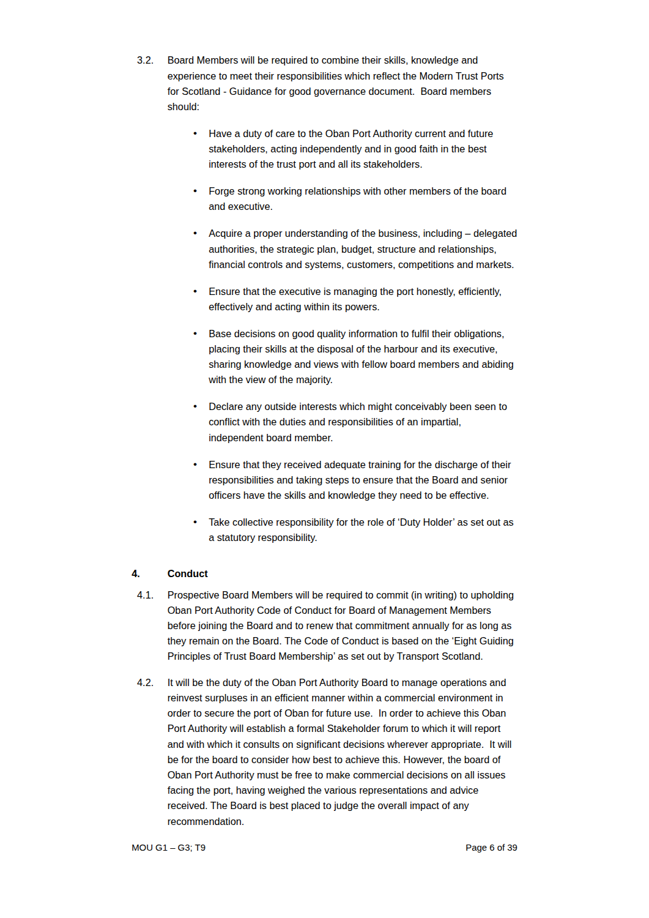3.2.
Board Members will be required to combine their skills, knowledge and experience to meet their responsibilities which reflect the Modern Trust Ports for Scotland - Guidance for good governance document. Board members should:
Have a duty of care to the Oban Port Authority current and future stakeholders, acting independently and in good faith in the best interests of the trust port and all its stakeholders.
Forge strong working relationships with other members of the board and executive.
Acquire a proper understanding of the business, including – delegated authorities, the strategic plan, budget, structure and relationships, financial controls and systems, customers, competitions and markets.
Ensure that the executive is managing the port honestly, efficiently, effectively and acting within its powers.
Base decisions on good quality information to fulfil their obligations, placing their skills at the disposal of the harbour and its executive, sharing knowledge and views with fellow board members and abiding with the view of the majority.
Declare any outside interests which might conceivably been seen to conflict with the duties and responsibilities of an impartial, independent board member.
Ensure that they received adequate training for the discharge of their responsibilities and taking steps to ensure that the Board and senior officers have the skills and knowledge they need to be effective.
Take collective responsibility for the role of ‘Duty Holder’ as set out as a statutory responsibility.
4.
Conduct
4.1.
Prospective Board Members will be required to commit (in writing) to upholding Oban Port Authority Code of Conduct for Board of Management Members before joining the Board and to renew that commitment annually for as long as they remain on the Board. The Code of Conduct is based on the ‘Eight Guiding Principles of Trust Board Membership’ as set out by Transport Scotland.
4.2.
It will be the duty of the Oban Port Authority Board to manage operations and reinvest surpluses in an efficient manner within a commercial environment in order to secure the port of Oban for future use. In order to achieve this Oban Port Authority will establish a formal Stakeholder forum to which it will report and with which it consults on significant decisions wherever appropriate. It will be for the board to consider how best to achieve this. However, the board of Oban Port Authority must be free to make commercial decisions on all issues facing the port, having weighed the various representations and advice received. The Board is best placed to judge the overall impact of any recommendation.
MOU G1 – G3; T9
Page 6 of 39